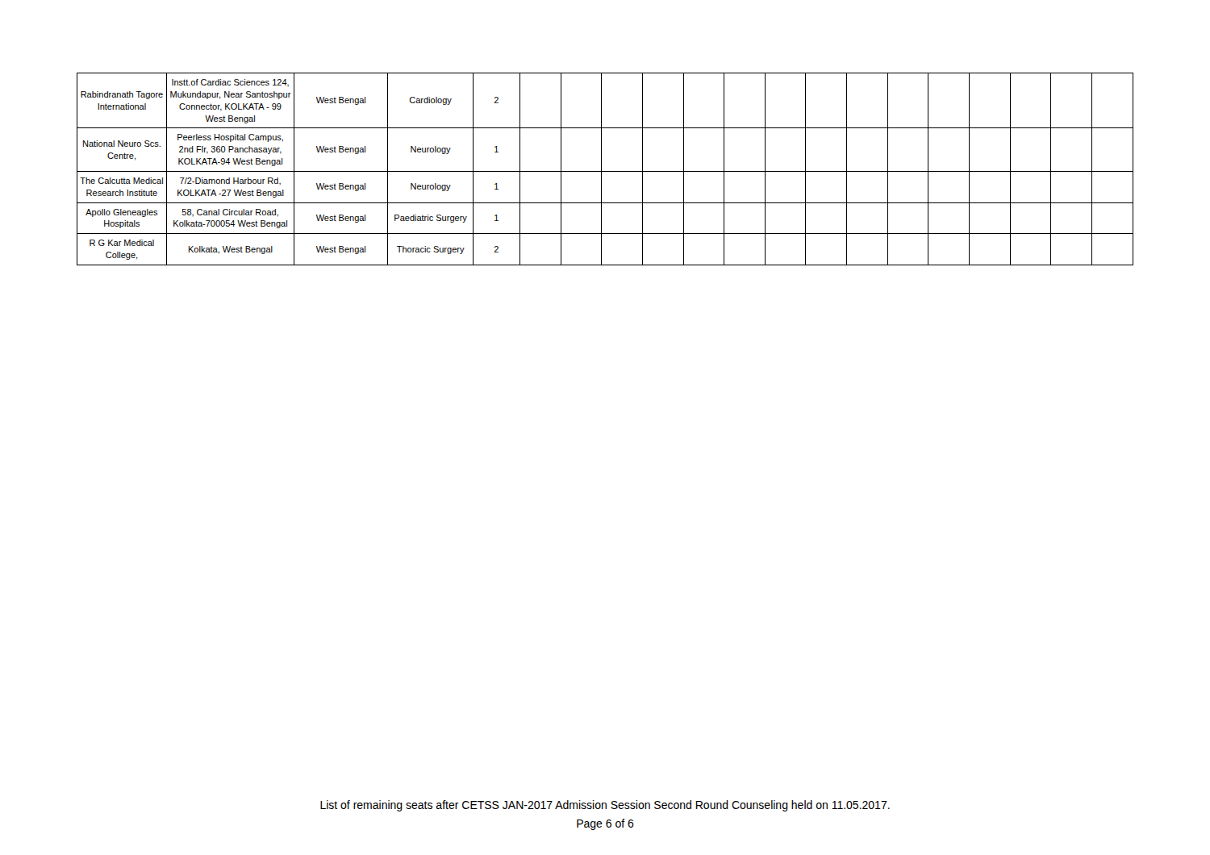| Rabindranath Tagore International | Instt.of Cardiac Sciences 124, Mukundapur, Near Santoshpur Connector, KOLKATA - 99 West Bengal | West Bengal | Cardiology | 2 | | | | | | | | | | | | | | | |
| National Neuro Scs. Centre, | Peerless Hospital Campus, 2nd Flr, 360 Panchasayar, KOLKATA-94 West Bengal | West Bengal | Neurology | 1 | | | | | | | | | | | | | | | |
| The Calcutta Medical Research Institute | 7/2-Diamond Harbour Rd, KOLKATA -27 West Bengal | West Bengal | Neurology | 1 | | | | | | | | | | | | | | | |
| Apollo Gleneagles Hospitals | 58, Canal Circular Road, Kolkata-700054 West Bengal | West Bengal | Paediatric Surgery | 1 | | | | | | | | | | | | | | | |
| R G Kar Medical College, | Kolkata, West Bengal | West Bengal | Thoracic Surgery | 2 | | | | | | | | | | | | | | | |
List of remaining seats after CETSS JAN-2017 Admission Session Second Round Counseling held on 11.05.2017.
Page 6 of 6